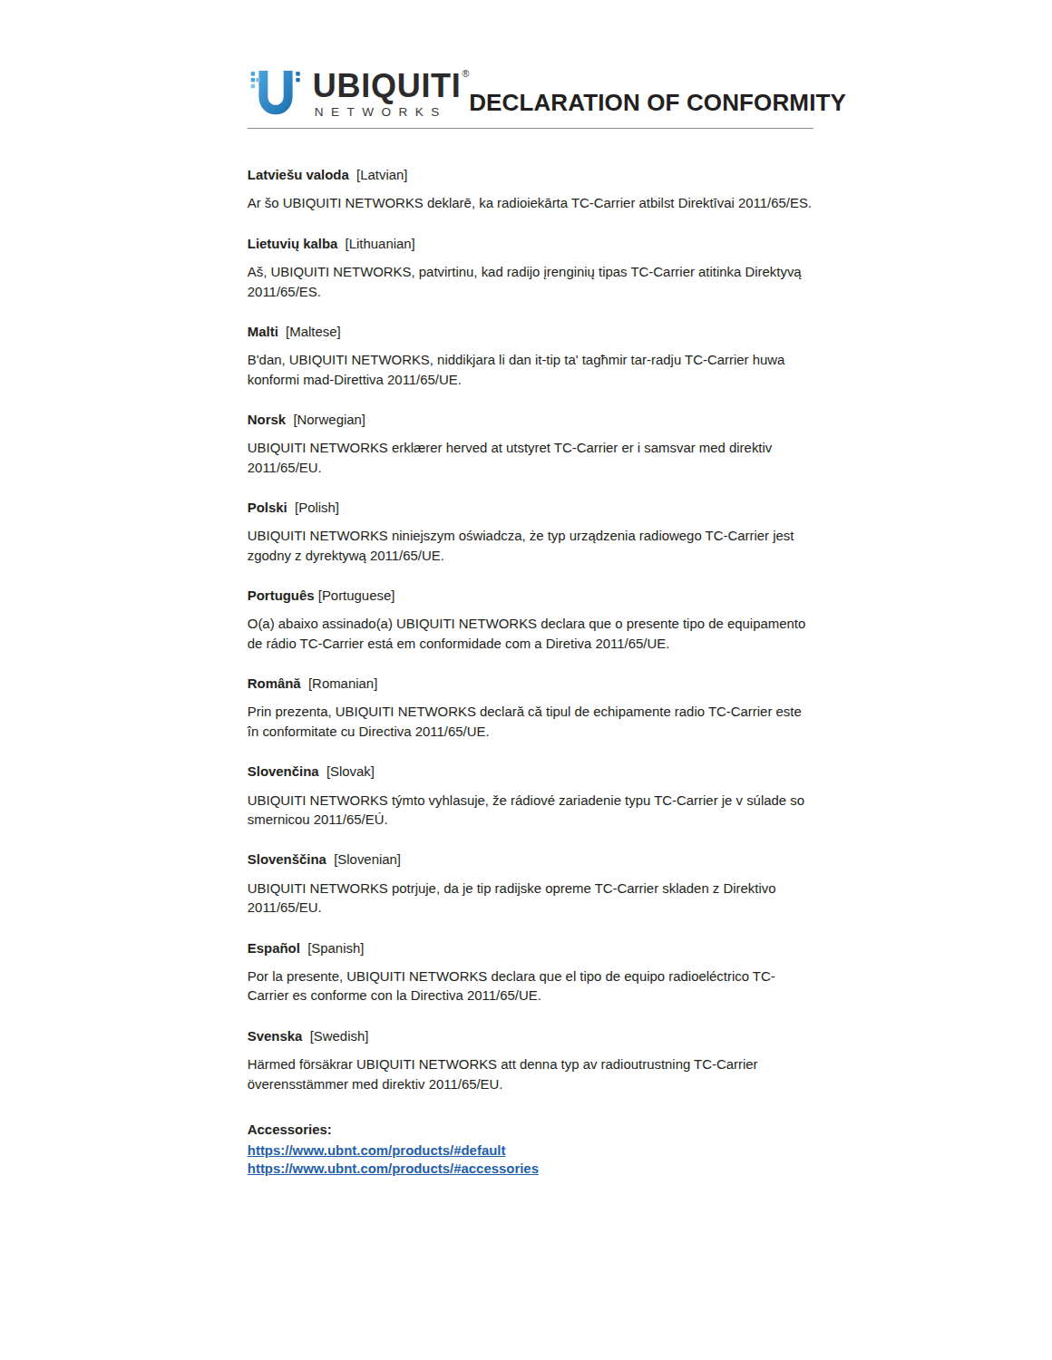UBIQUITI®
NETWORKS
DECLARATION OF CONFORMITY
Latviešu valoda [Latvian]
Ar šo UBIQUITI NETWORKS deklarē, ka radioiekārta TC-Carrier atbilst Direktīvai 2011/65/ES.
Lietuvių kalba [Lithuanian]
Aš, UBIQUITI NETWORKS, patvirtinu, kad radijo įrenginių tipas TC-Carrier atitinka Direktyvą 2011/65/ES.
Malti [Maltese]
B'dan, UBIQUITI NETWORKS, niddikjara li dan it-tip ta' tagħmir tar-radju TC-Carrier huwa konformi mad-Direttiva 2011/65/UE.
Norsk [Norwegian]
UBIQUITI NETWORKS erklærer herved at utstyret TC-Carrier er i samsvar med direktiv 2011/65/EU.
Polski [Polish]
UBIQUITI NETWORKS niniejszym oświadcza, że typ urządzenia radiowego TC-Carrier jest zgodny z dyrektywą 2011/65/UE.
Português [Portuguese]
O(a) abaixo assinado(a) UBIQUITI NETWORKS declara que o presente tipo de equipamento de rádio TC-Carrier está em conformidade com a Diretiva 2011/65/UE.
Română [Romanian]
Prin prezenta, UBIQUITI NETWORKS declară că tipul de echipamente radio TC-Carrier este în conformitate cu Directiva 2011/65/UE.
Slovenčina [Slovak]
UBIQUITI NETWORKS týmto vyhlasuje, že rádiové zariadenie typu TC-Carrier je v súlade so smernicou 2011/65/EÚ.
Slovenščina [Slovenian]
UBIQUITI NETWORKS potrjuje, da je tip radijske opreme TC-Carrier skladen z Direktivo 2011/65/EU.
Español [Spanish]
Por la presente, UBIQUITI NETWORKS declara que el tipo de equipo radioeléctrico TC-Carrier es conforme con la Directiva 2011/65/UE.
Svenska [Swedish]
Härmed försäkrar UBIQUITI NETWORKS att denna typ av radioutrustning TC-Carrier överensstämmer med direktiv 2011/65/EU.
Accessories:
https://www.ubnt.com/products/#default https://www.ubnt.com/products/#accessories